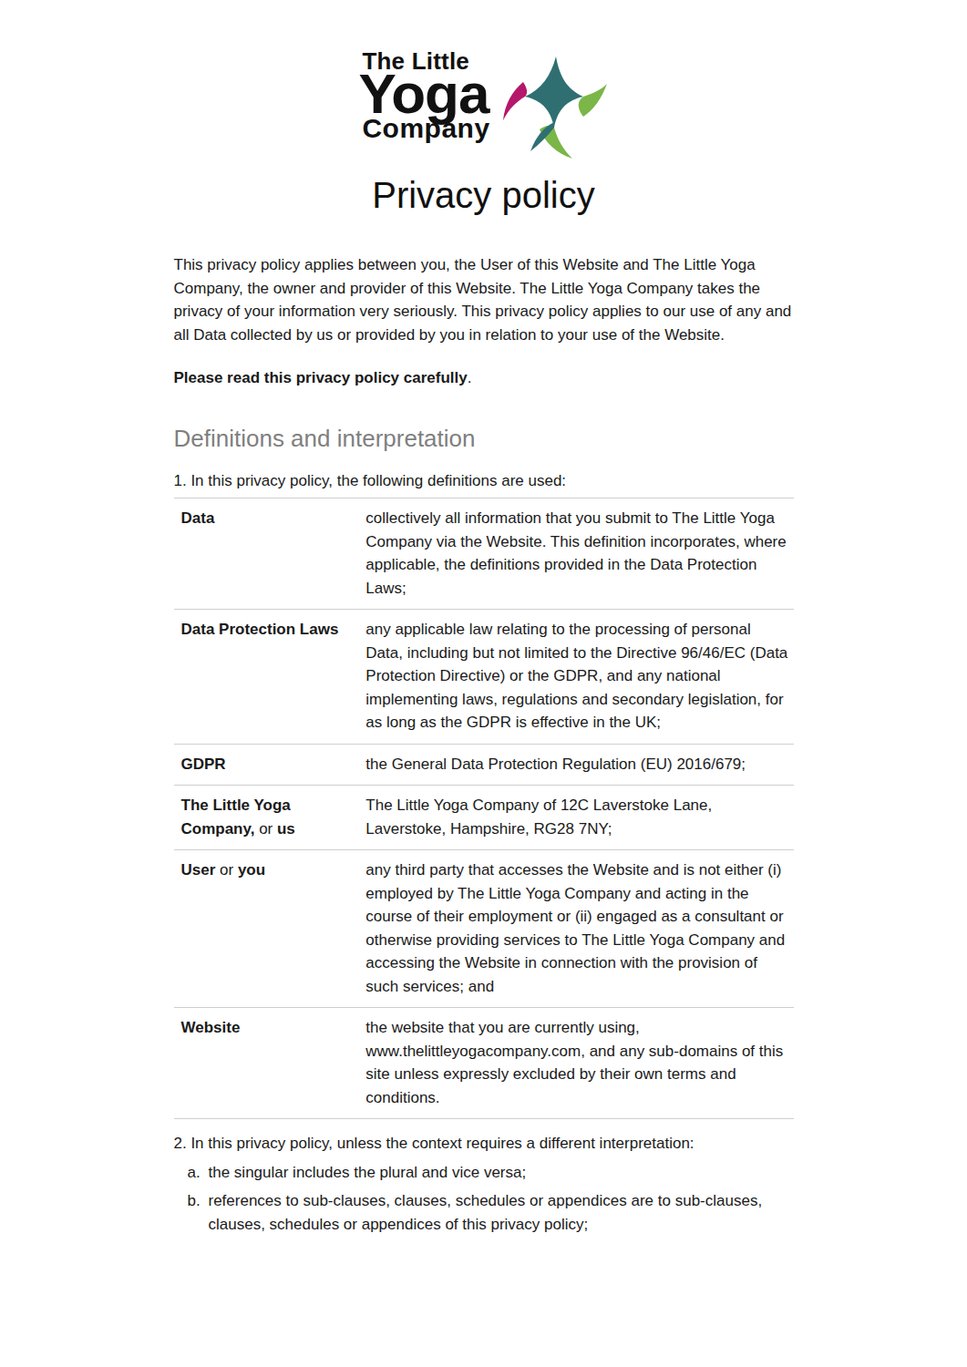The Little
Yoga
Company
Privacy policy
This privacy policy applies between you, the User of this Website and The Little Yoga Company, the owner and provider of this Website. The Little Yoga Company takes the privacy of your information very seriously. This privacy policy applies to our use of any and all Data collected by us or provided by you in relation to your use of the Website.
Please read this privacy policy carefully.
Definitions and interpretation
1. In this privacy policy, the following definitions are used:
| Data | collectively all information that you submit to The Little Yoga Company via the Website. This definition incorporates, where applicable, the definitions provided in the Data Protection Laws; |
| Data Protection Laws | any applicable law relating to the processing of personal Data, including but not limited to the Directive 96/46/EC (Data Protection Directive) or the GDPR, and any national implementing laws, regulations and secondary legislation, for as long as the GDPR is effective in the UK; |
| GDPR | the General Data Protection Regulation (EU) 2016/679; |
| The Little Yoga Company, or us | The Little Yoga Company of 12C Laverstoke Lane, Laverstoke, Hampshire, RG28 7NY; |
| User or you | any third party that accesses the Website and is not either (i) employed by The Little Yoga Company and acting in the course of their employment or (ii) engaged as a consultant or otherwise providing services to The Little Yoga Company and accessing the Website in connection with the provision of such services; and |
| Website | the website that you are currently using, www.thelittleyogacompany.com, and any sub-domains of this site unless expressly excluded by their own terms and conditions. |
2. In this privacy policy, unless the context requires a different interpretation:
the singular includes the plural and vice versa;
references to sub-clauses, clauses, schedules or appendices are to sub-clauses, clauses, schedules or appendices of this privacy policy;